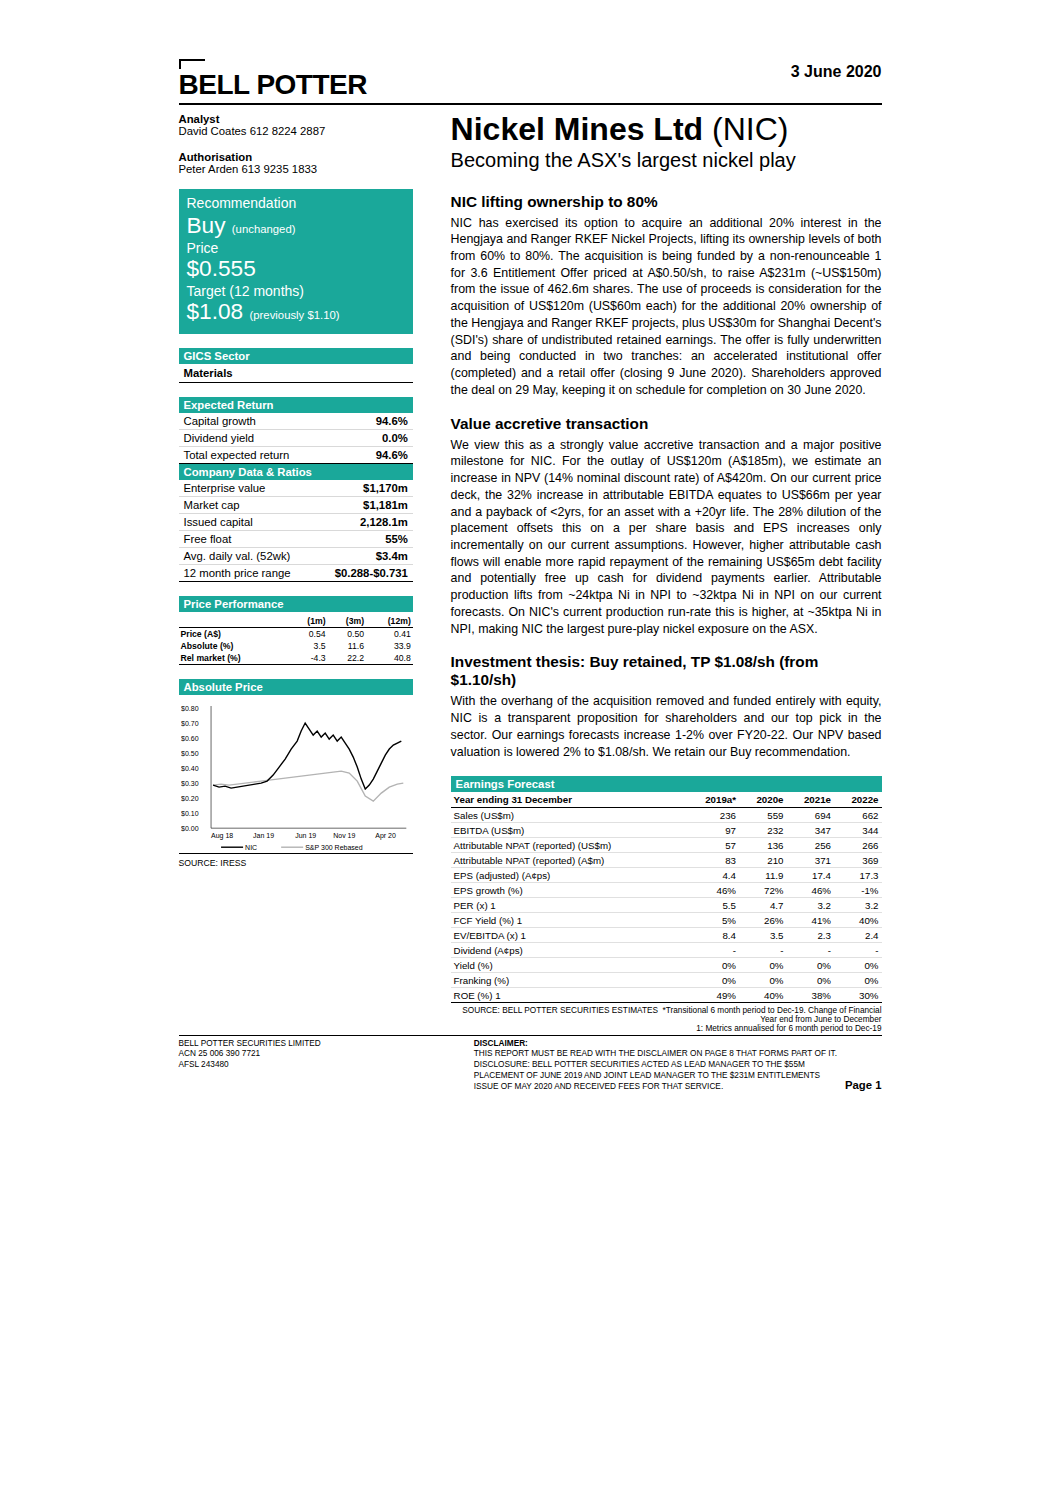BELL POTTER
3 June 2020
Analyst
David Coates 612 8224 2887
Authorisation
Peter Arden 613 9235 1833
Recommendation
Buy (unchanged)
Price
$0.555
Target (12 months)
$1.08 (previously $1.10)
GICS Sector
Materials
Expected Return
| Capital growth | 94.6% |
| Dividend yield | 0.0% |
| Total expected return | 94.6% |
Company Data & Ratios
| Enterprise value | $1,170m |
| Market cap | $1,181m |
| Issued capital | 2,128.1m |
| Free float | 55% |
| Avg. daily val. (52wk) | $3.4m |
| 12 month price range | $0.288-$0.731 |
Price Performance
| | (1m) | (3m) | (12m) |
| --- | --- | --- | --- |
| Price (A$) | 0.54 | 0.50 | 0.41 |
| Absolute (%) | 3.5 | 11.6 | 33.9 |
| Rel market (%) | -4.3 | 22.2 | 40.8 |
Absolute Price
$0.80 $0.70 $0.60 $0.50 $0.40 $0.30 $0.20 $0.10 $0.00 Aug 18 Jan 19 Jun 19 Nov 19 Apr 20 NIC S&P 300 Rebased
SOURCE: IRESS
Nickel Mines Ltd (NIC)
Becoming the ASX's largest nickel play
NIC lifting ownership to 80%
NIC has exercised its option to acquire an additional 20% interest in the Hengjaya and Ranger RKEF Nickel Projects, lifting its ownership levels of both from 60% to 80%. The acquisition is being funded by a non-renounceable 1 for 3.6 Entitlement Offer priced at A$0.50/sh, to raise A$231m (~US$150m) from the issue of 462.6m shares. The use of proceeds is consideration for the acquisition of US$120m (US$60m each) for the additional 20% ownership of the Hengjaya and Ranger RKEF projects, plus US$30m for Shanghai Decent's (SDI's) share of undistributed retained earnings. The offer is fully underwritten and being conducted in two tranches: an accelerated institutional offer (completed) and a retail offer (closing 9 June 2020). Shareholders approved the deal on 29 May, keeping it on schedule for completion on 30 June 2020.
Value accretive transaction
We view this as a strongly value accretive transaction and a major positive milestone for NIC. For the outlay of US$120m (A$185m), we estimate an increase in NPV (14% nominal discount rate) of A$420m. On our current price deck, the 32% increase in attributable EBITDA equates to US$66m per year and a payback of <2yrs, for an asset with a +20yr life. The 28% dilution of the placement offsets this on a per share basis and EPS increases only incrementally on our current assumptions. However, higher attributable cash flows will enable more rapid repayment of the remaining US$65m debt facility and potentially free up cash for dividend payments earlier. Attributable production lifts from ~24ktpa Ni in NPI to ~32ktpa Ni in NPI on our current forecasts. On NIC's current production run-rate this is higher, at ~35ktpa Ni in NPI, making NIC the largest pure-play nickel exposure on the ASX.
Investment thesis: Buy retained, TP $1.08/sh (from $1.10/sh)
With the overhang of the acquisition removed and funded entirely with equity, NIC is a transparent proposition for shareholders and our top pick in the sector. Our earnings forecasts increase 1-2% over FY20-22. Our NPV based valuation is lowered 2% to $1.08/sh. We retain our Buy recommendation.
Earnings Forecast
| Year ending 31 December | 2019a* | 2020e | 2021e | 2022e |
| --- | --- | --- | --- | --- |
| Sales (US$m) | 236 | 559 | 694 | 662 |
| EBITDA (US$m) | 97 | 232 | 347 | 344 |
| Attributable NPAT (reported) (US$m) | 57 | 136 | 256 | 266 |
| Attributable NPAT (reported) (A$m) | 83 | 210 | 371 | 369 |
| EPS (adjusted) (A¢ps) | 4.4 | 11.9 | 17.4 | 17.3 |
| EPS growth (%) | 46% | 72% | 46% | -1% |
| PER (x) 1 | 5.5 | 4.7 | 3.2 | 3.2 |
| FCF Yield (%) 1 | 5% | 26% | 41% | 40% |
| EV/EBITDA (x) 1 | 8.4 | 3.5 | 2.3 | 2.4 |
| Dividend (A¢ps) | - | - | - | - |
| Yield (%) | 0% | 0% | 0% | 0% |
| Franking (%) | 0% | 0% | 0% | 0% |
| ROE (%) 1 | 49% | 40% | 38% | 30% |
SOURCE: BELL POTTER SECURITIES ESTIMATES *Transitional 6 month period to Dec-19. Change of Financial Year end from June to December 1: Metrics annualised for 6 month period to Dec-19
BELL POTTER SECURITIES LIMITED
ACN 25 006 390 7721
AFSL 243480
DISCLAIMER:
THIS REPORT MUST BE READ WITH THE DISCLAIMER ON PAGE 8 THAT FORMS PART OF IT.
DISCLOSURE: BELL POTTER SECURITIES ACTED AS LEAD MANAGER TO THE $55M
PLACEMENT OF JUNE 2019 AND JOINT LEAD MANAGER TO THE $231M ENTITLEMENTS
ISSUE OF MAY 2020 AND RECEIVED FEES FOR THAT SERVICE. Page 1